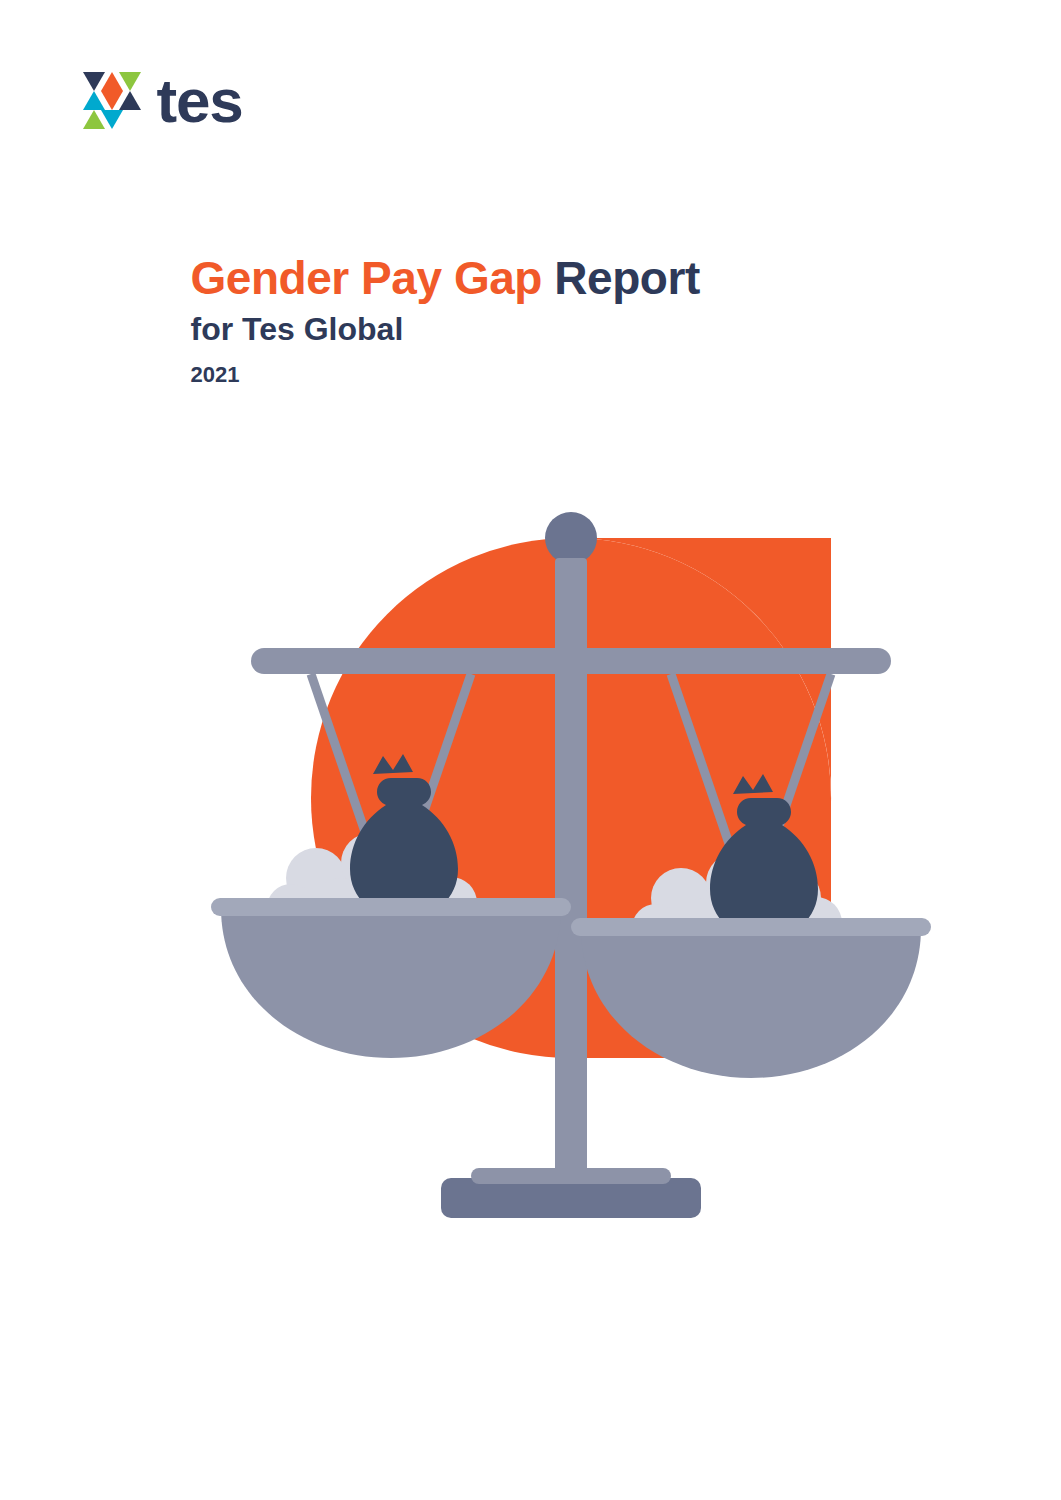tes
Gender Pay Gap Report
for Tes Global
2021
Balanced scales with money bags and coins